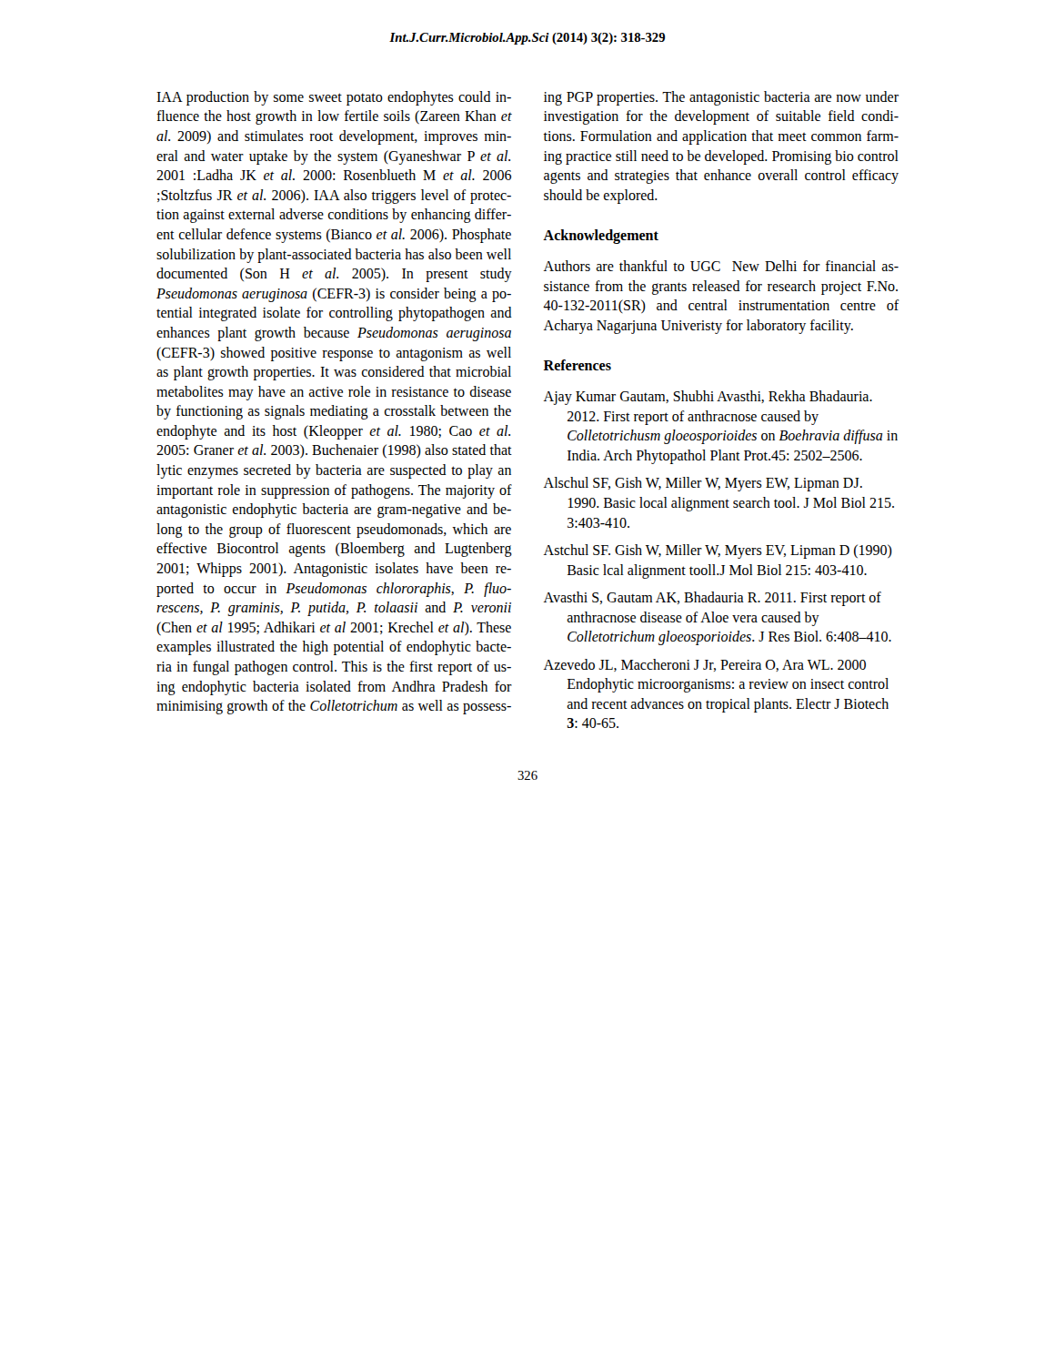Int.J.Curr.Microbiol.App.Sci (2014) 3(2): 318-329
IAA production by some sweet potato endophytes could influence the host growth in low fertile soils (Zareen Khan et al. 2009) and stimulates root development, improves mineral and water uptake by the system (Gyaneshwar P et al. 2001 :Ladha JK et al. 2000: Rosenblueth M et al. 2006 ;Stoltzfus JR et al. 2006). IAA also triggers level of protection against external adverse conditions by enhancing different cellular defence systems (Bianco et al. 2006). Phosphate solubilization by plant-associated bacteria has also been well documented (Son H et al. 2005). In present study Pseudomonas aeruginosa (CEFR-3) is consider being a potential integrated isolate for controlling phytopathogen and enhances plant growth because Pseudomonas aeruginosa (CEFR-3) showed positive response to antagonism as well as plant growth properties. It was considered that microbial metabolites may have an active role in resistance to disease by functioning as signals mediating a crosstalk between the endophyte and its host (Kleopper et al. 1980; Cao et al. 2005: Graner et al. 2003). Buchenaier (1998) also stated that lytic enzymes secreted by bacteria are suspected to play an important role in suppression of pathogens. The majority of antagonistic endophytic bacteria are gram-negative and belong to the group of fluorescent pseudomonads, which are effective Biocontrol agents (Bloemberg and Lugtenberg 2001; Whipps 2001). Antagonistic isolates have been reported to occur in Pseudomonas chlororaphis, P. fluorescens, P. graminis, P. putida, P. tolaasii and P. veronii (Chen et al 1995; Adhikari et al 2001; Krechel et al). These examples illustrated the high potential of endophytic bacteria in fungal pathogen control. This is the first report of using endophytic bacteria isolated from Andhra Pradesh for minimising growth of the Colletotrichum as well as possessing PGP properties. The antagonistic bacteria are now under investigation for the development of suitable field conditions. Formulation and application that meet common farming practice still need to be developed. Promising bio control agents and strategies that enhance overall control efficacy should be explored.
Acknowledgement
Authors are thankful to UGC New Delhi for financial assistance from the grants released for research project F.No. 40-132-2011(SR) and central instrumentation centre of Acharya Nagarjuna Univeristy for laboratory facility.
References
Ajay Kumar Gautam, Shubhi Avasthi, Rekha Bhadauria. 2012. First report of anthracnose caused by Colletotrichusm gloeosporioides on Boehravia diffusa in India. Arch Phytopathol Plant Prot.45: 2502–2506.
Alschul SF, Gish W, Miller W, Myers EW, Lipman DJ. 1990. Basic local alignment search tool. J Mol Biol 215. 3:403-410.
Astchul SF. Gish W, Miller W, Myers EV, Lipman D (1990) Basic lcal alignment tooll.J Mol Biol 215: 403-410.
Avasthi S, Gautam AK, Bhadauria R. 2011. First report of anthracnose disease of Aloe vera caused by Colletotrichum gloeosporioides. J Res Biol. 6:408–410.
Azevedo JL, Maccheroni J Jr, Pereira O, Ara WL. 2000 Endophytic microorganisms: a review on insect control and recent advances on tropical plants. Electr J Biotech 3: 40-65.
326